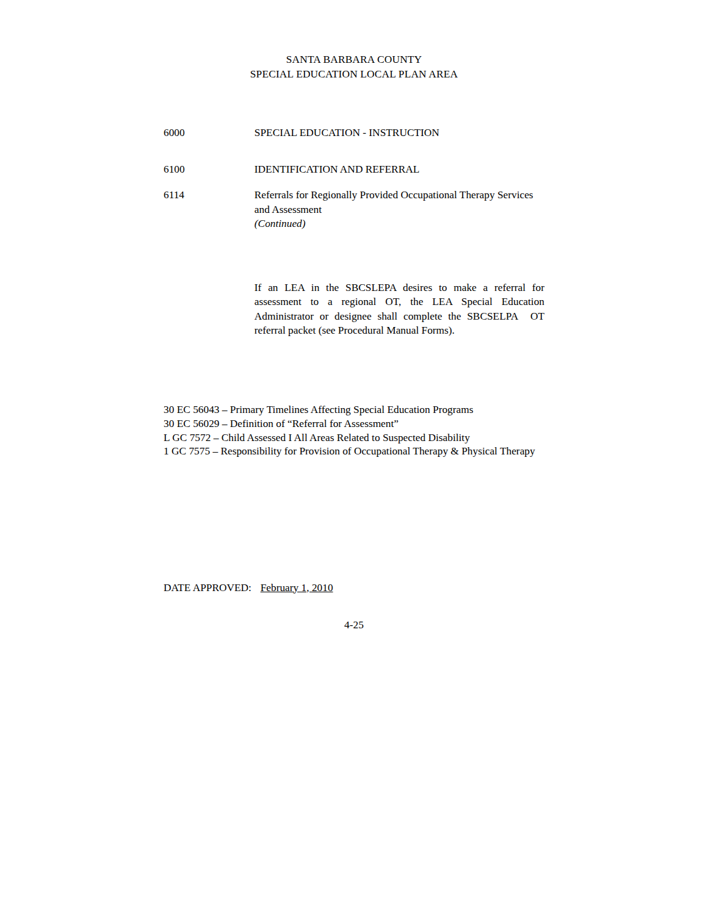SANTA BARBARA COUNTY
SPECIAL EDUCATION LOCAL PLAN AREA
6000
SPECIAL EDUCATION - INSTRUCTION
6100
IDENTIFICATION AND REFERRAL
6114
Referrals for Regionally Provided Occupational Therapy Services and Assessment
(Continued)
If an LEA in the SBCSLEPA desires to make a referral for assessment to a regional OT, the LEA Special Education Administrator or designee shall complete the SBCSELPA OT referral packet (see Procedural Manual Forms).
30 EC 56043 – Primary Timelines Affecting Special Education Programs
30 EC 56029 – Definition of “Referral for Assessment”
L GC 7572 – Child Assessed I All Areas Related to Suspected Disability
1 GC 7575 – Responsibility for Provision of Occupational Therapy & Physical Therapy
DATE APPROVED: February 1, 2010
4-25